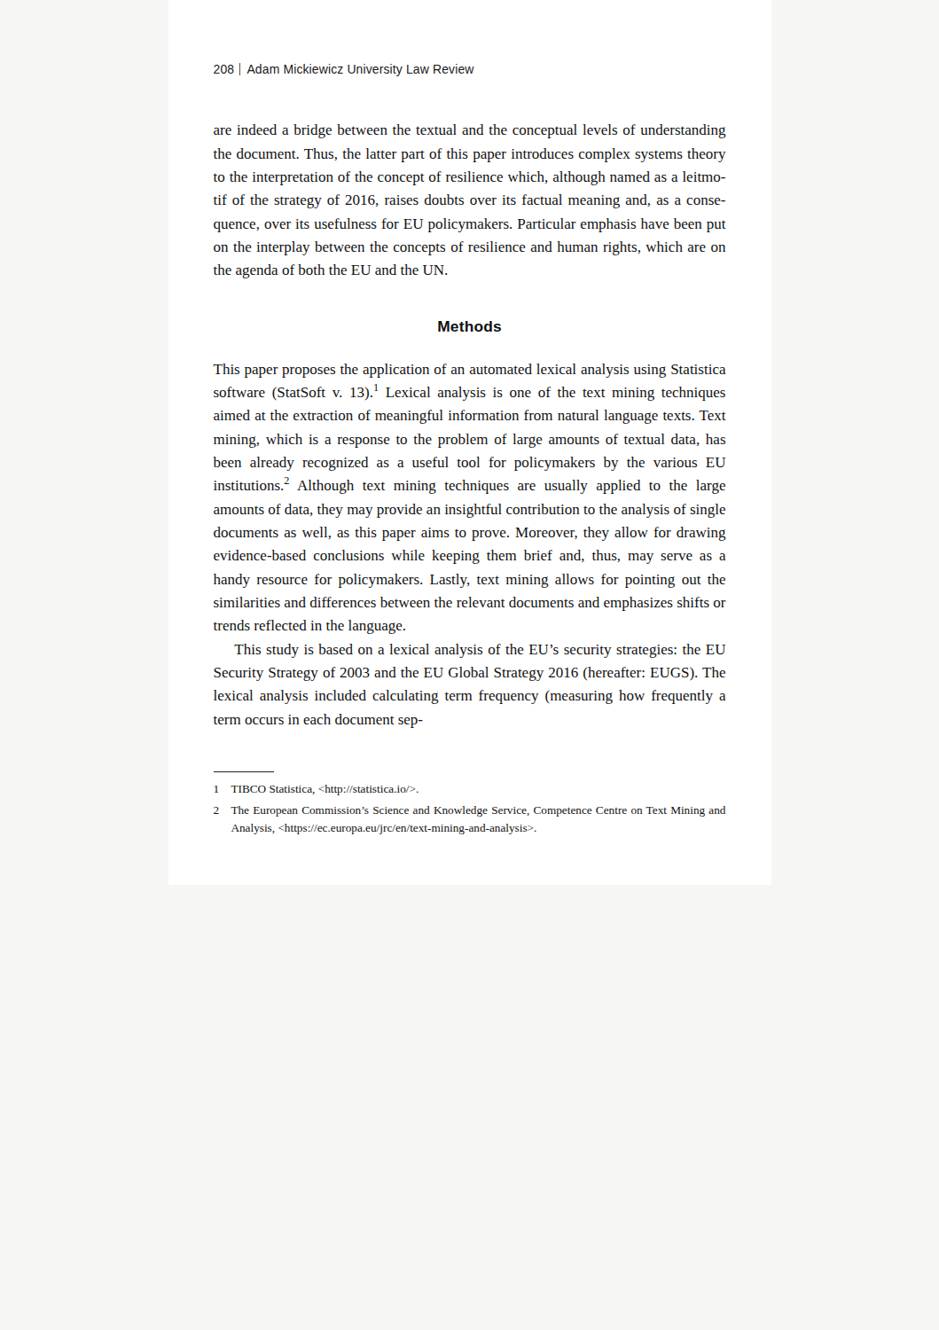208 Adam Mickiewicz University Law Review
are indeed a bridge between the textual and the conceptual levels of understanding the document. Thus, the latter part of this paper introduces complex systems theory to the interpretation of the concept of resilience which, although named as a leitmotif of the strategy of 2016, raises doubts over its factual meaning and, as a consequence, over its usefulness for EU policymakers. Particular emphasis have been put on the interplay between the concepts of resilience and human rights, which are on the agenda of both the EU and the UN.
Methods
This paper proposes the application of an automated lexical analysis using Statistica software (StatSoft v. 13).1 Lexical analysis is one of the text mining techniques aimed at the extraction of meaningful information from natural language texts. Text mining, which is a response to the problem of large amounts of textual data, has been already recognized as a useful tool for policymakers by the various EU institutions.2 Although text mining techniques are usually applied to the large amounts of data, they may provide an insightful contribution to the analysis of single documents as well, as this paper aims to prove. Moreover, they allow for drawing evidence-based conclusions while keeping them brief and, thus, may serve as a handy resource for policymakers. Lastly, text mining allows for pointing out the similarities and differences between the relevant documents and emphasizes shifts or trends reflected in the language.
This study is based on a lexical analysis of the EU’s security strategies: the EU Security Strategy of 2003 and the EU Global Strategy 2016 (hereafter: EUGS). The lexical analysis included calculating term frequency (measuring how frequently a term occurs in each document sep-
1 TIBCO Statistica, <http://statistica.io/>.
2 The European Commission’s Science and Knowledge Service, Competence Centre on Text Mining and Analysis, <https://ec.europa.eu/jrc/en/text-mining-and-analysis>.